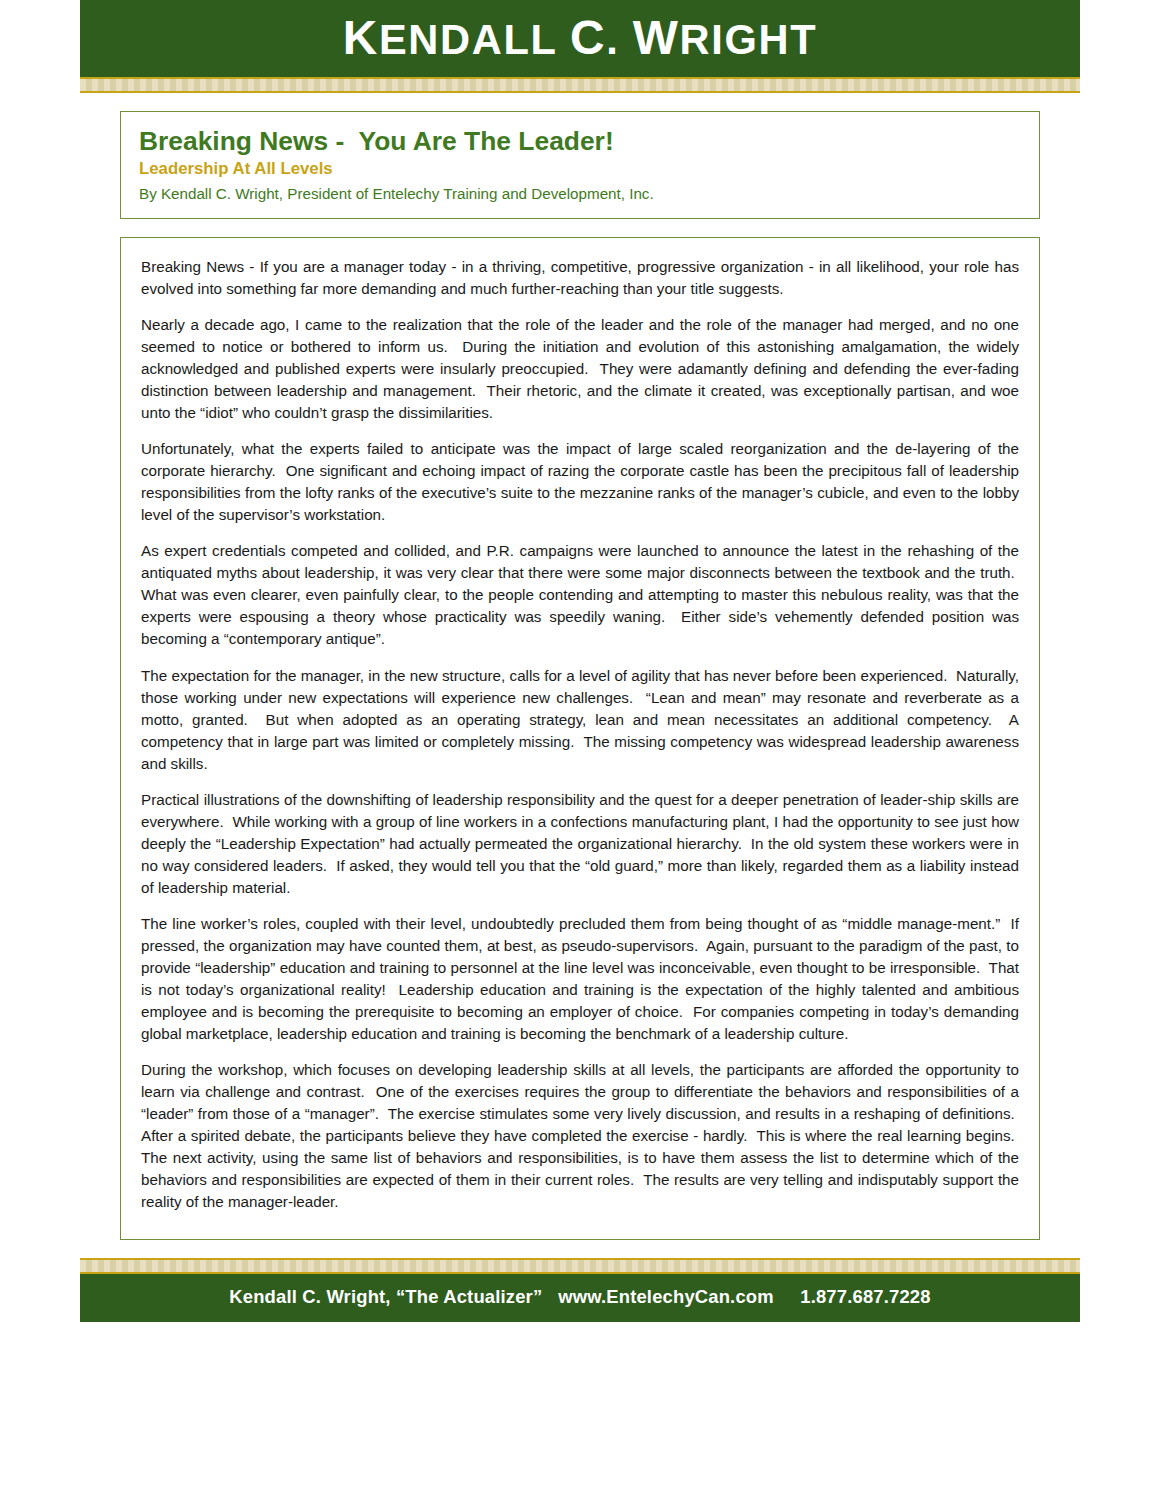Kendall C. Wright
Breaking News - You Are The Leader!
Leadership At All Levels
By Kendall C. Wright, President of Entelechy Training and Development, Inc.
Breaking News - If you are a manager today - in a thriving, competitive, progressive organization - in all likelihood, your role has evolved into something far more demanding and much further-reaching than your title suggests.
Nearly a decade ago, I came to the realization that the role of the leader and the role of the manager had merged, and no one seemed to notice or bothered to inform us. During the initiation and evolution of this astonishing amalgamation, the widely acknowledged and published experts were insularly preoccupied. They were adamantly defining and defending the ever-fading distinction between leadership and management. Their rhetoric, and the climate it created, was exceptionally partisan, and woe unto the “idiot” who couldn’t grasp the dissimilarities.
Unfortunately, what the experts failed to anticipate was the impact of large scaled reorganization and the de-layering of the corporate hierarchy. One significant and echoing impact of razing the corporate castle has been the precipitous fall of leadership responsibilities from the lofty ranks of the executive’s suite to the mezzanine ranks of the manager’s cubicle, and even to the lobby level of the supervisor’s workstation.
As expert credentials competed and collided, and P.R. campaigns were launched to announce the latest in the rehashing of the antiquated myths about leadership, it was very clear that there were some major disconnects between the textbook and the truth. What was even clearer, even painfully clear, to the people contending and attempting to master this nebulous reality, was that the experts were espousing a theory whose practicality was speedily waning. Either side’s vehemently defended position was becoming a “contemporary antique”.
The expectation for the manager, in the new structure, calls for a level of agility that has never before been experienced. Naturally, those working under new expectations will experience new challenges. “Lean and mean” may resonate and reverberate as a motto, granted. But when adopted as an operating strategy, lean and mean necessitates an additional competency. A competency that in large part was limited or completely missing. The missing competency was widespread leadership awareness and skills.
Practical illustrations of the downshifting of leadership responsibility and the quest for a deeper penetration of leader-ship skills are everywhere. While working with a group of line workers in a confections manufacturing plant, I had the opportunity to see just how deeply the “Leadership Expectation” had actually permeated the organizational hierarchy. In the old system these workers were in no way considered leaders. If asked, they would tell you that the “old guard,” more than likely, regarded them as a liability instead of leadership material.
The line worker’s roles, coupled with their level, undoubtedly precluded them from being thought of as “middle manage-ment.” If pressed, the organization may have counted them, at best, as pseudo-supervisors. Again, pursuant to the paradigm of the past, to provide “leadership” education and training to personnel at the line level was inconceivable, even thought to be irresponsible. That is not today’s organizational reality! Leadership education and training is the expectation of the highly talented and ambitious employee and is becoming the prerequisite to becoming an employer of choice. For companies competing in today’s demanding global marketplace, leadership education and training is becoming the benchmark of a leadership culture.
During the workshop, which focuses on developing leadership skills at all levels, the participants are afforded the opportunity to learn via challenge and contrast. One of the exercises requires the group to differentiate the behaviors and responsibilities of a “leader” from those of a “manager”. The exercise stimulates some very lively discussion, and results in a reshaping of definitions. After a spirited debate, the participants believe they have completed the exercise - hardly. This is where the real learning begins. The next activity, using the same list of behaviors and responsibilities, is to have them assess the list to determine which of the behaviors and responsibilities are expected of them in their current roles. The results are very telling and indisputably support the reality of the manager-leader.
Kendall C. Wright, “The Actualizer” www.EntelechyCan.com 1.877.687.7228